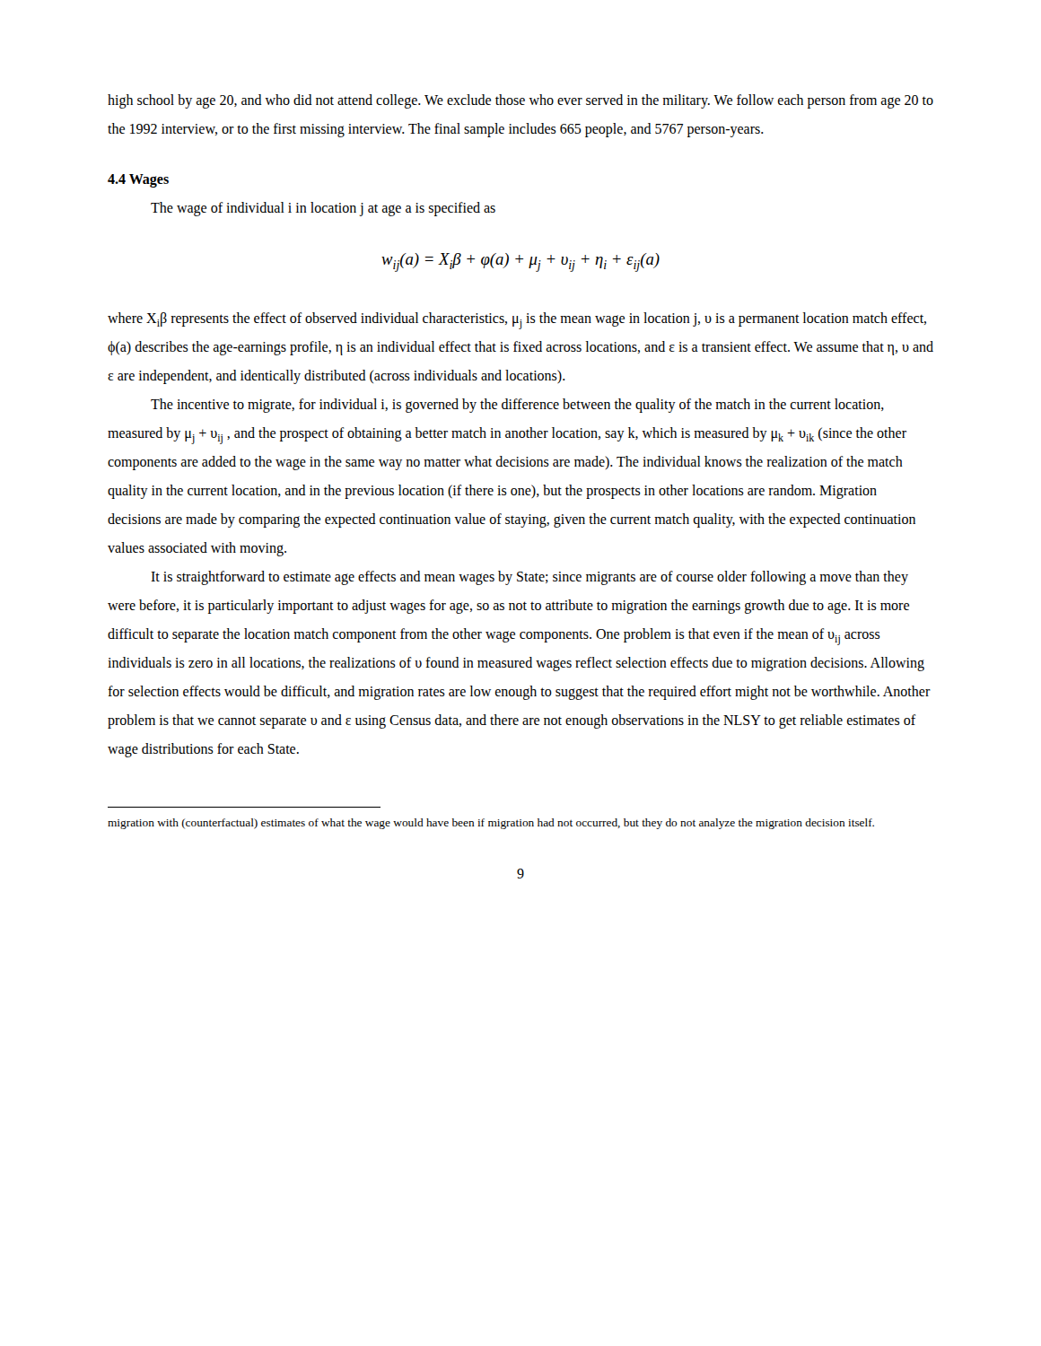high school by age 20, and who did not attend college. We exclude those who ever served in the military. We follow each person from age 20 to the 1992 interview, or to the first missing interview. The final sample includes 665 people, and 5767 person-years.
4.4 Wages
The wage of individual i in location j at age a is specified as
wij(a) = Xiβ + φ(a) + μj + υij + ηi + εij(a)
where Xiβ represents the effect of observed individual characteristics, μj is the mean wage in location j, υ is a permanent location match effect, ϕ(a) describes the age-earnings profile, η is an individual effect that is fixed across locations, and ε is a transient effect. We assume that η, υ and ε are independent, and identically distributed (across individuals and locations).
The incentive to migrate, for individual i, is governed by the difference between the quality of the match in the current location, measured by μj + υij , and the prospect of obtaining a better match in another location, say k, which is measured by μk + υik (since the other components are added to the wage in the same way no matter what decisions are made). The individual knows the realization of the match quality in the current location, and in the previous location (if there is one), but the prospects in other locations are random. Migration decisions are made by comparing the expected continuation value of staying, given the current match quality, with the expected continuation values associated with moving.
It is straightforward to estimate age effects and mean wages by State; since migrants are of course older following a move than they were before, it is particularly important to adjust wages for age, so as not to attribute to migration the earnings growth due to age. It is more difficult to separate the location match component from the other wage components. One problem is that even if the mean of υij across individuals is zero in all locations, the realizations of υ found in measured wages reflect selection effects due to migration decisions. Allowing for selection effects would be difficult, and migration rates are low enough to suggest that the required effort might not be worthwhile. Another problem is that we cannot separate υ and ε using Census data, and there are not enough observations in the NLSY to get reliable estimates of wage distributions for each State.
migration with (counterfactual) estimates of what the wage would have been if migration had not occurred, but they do not analyze the migration decision itself.
9